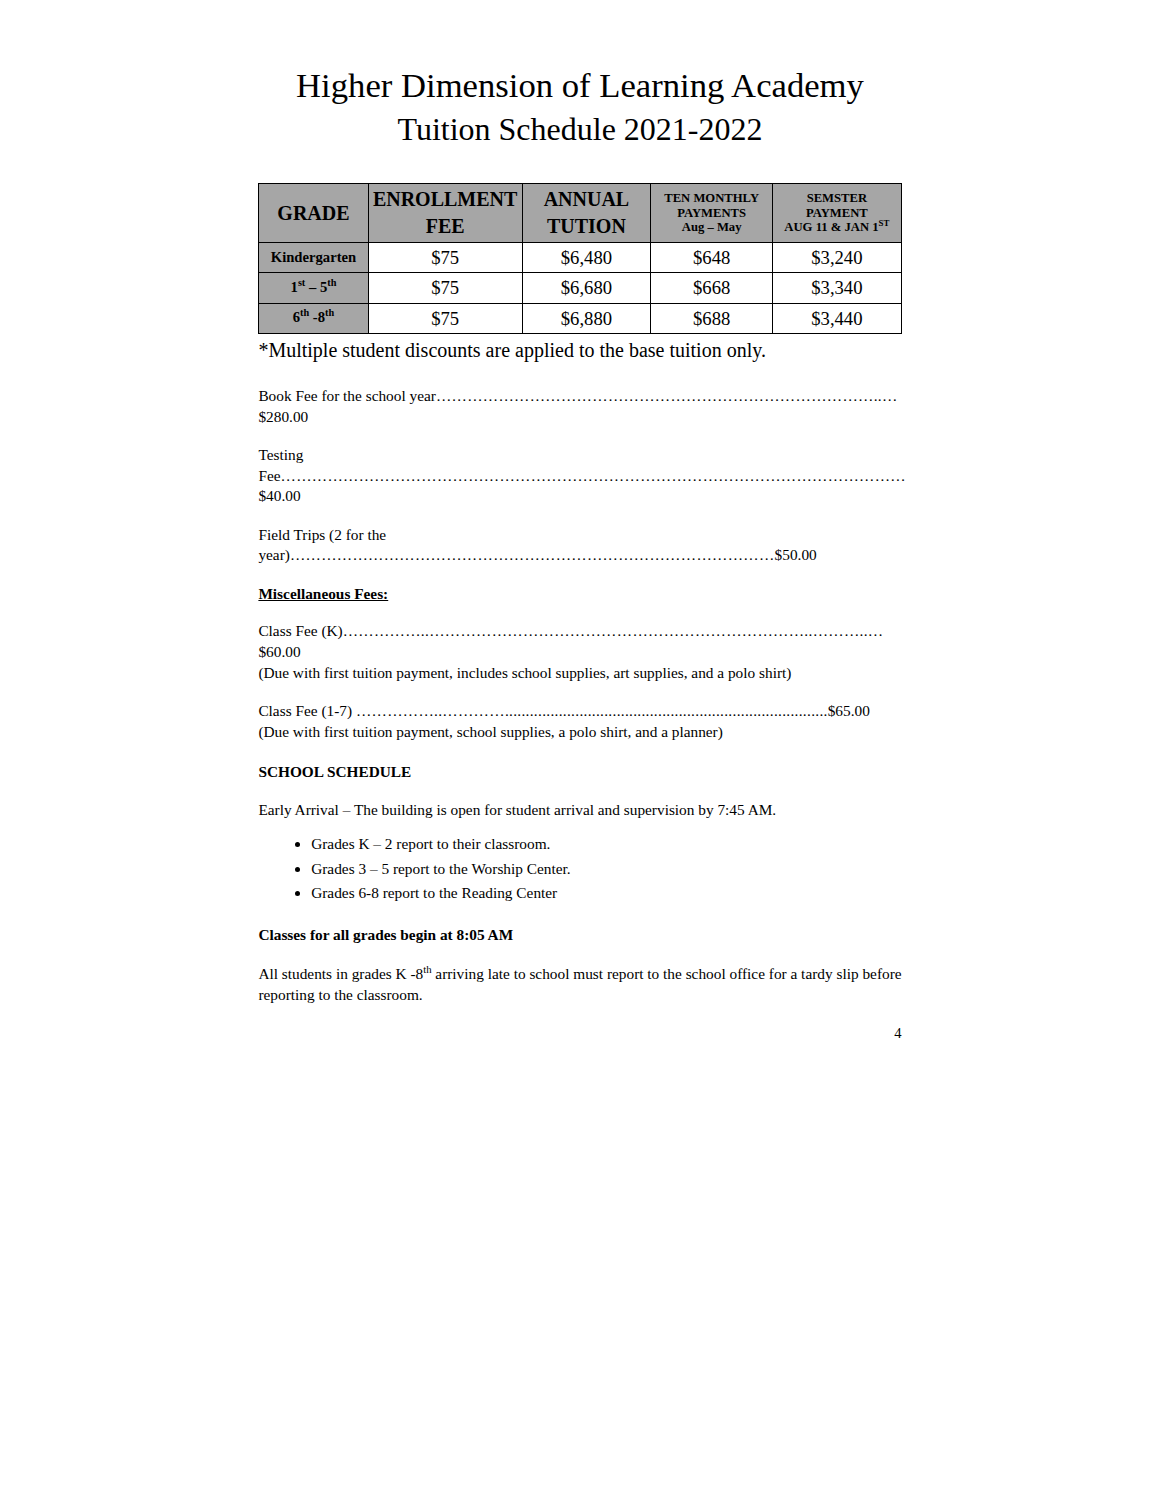Higher Dimension of Learning Academy
Tuition Schedule 2021-2022
| GRADE | ENROLLMENT FEE | ANNUAL TUTION | TEN MONTHLY PAYMENTS Aug – May | SEMSTER PAYMENT AUG 11 & JAN 1 ST |
| --- | --- | --- | --- | --- |
| Kindergarten | $75 | $6,480 | $648 | $3,240 |
| 1 st – 5 th | $75 | $6,680 | $668 | $3,340 |
| 6 th -8 th | $75 | $6,880 | $688 | $3,440 |
*Multiple student discounts are applied to the base tuition only.
Book Fee for the school year…………………………………………………………………………..… $280.00
Testing Fee…………………………………………………………………………………………………………$40.00
Field Trips (2 for the year)…………………………………………………………………………………$50.00
Miscellaneous Fees:
Class Fee (K)……………..………………………………………………………………..………..… $60.00 (Due with first tuition payment, includes school supplies, art supplies, and a polo shirt)
Class Fee (1-7) ……………..…………..............................................................................$65.00 (Due with first tuition payment, school supplies, a polo shirt, and a planner)
SCHOOL SCHEDULE
Early Arrival – The building is open for student arrival and supervision by 7:45 AM.
Grades K – 2 report to their classroom.
Grades 3 – 5 report to the Worship Center.
Grades 6-8 report to the Reading Center
Classes for all grades begin at 8:05 AM
All students in grades K -8th arriving late to school must report to the school office for a tardy slip before reporting to the classroom.
4